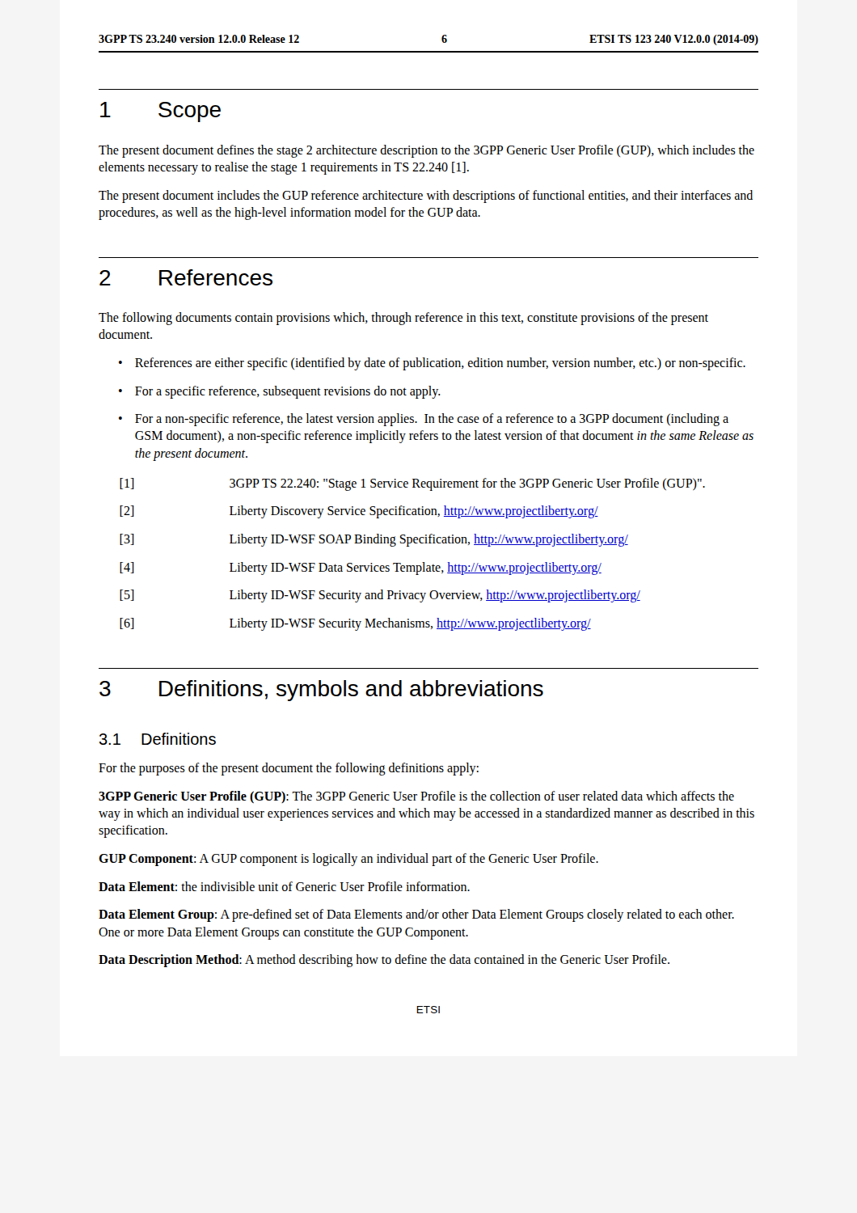3GPP TS 23.240 version 12.0.0 Release 12 6 ETSI TS 123 240 V12.0.0 (2014-09)
1 Scope
The present document defines the stage 2 architecture description to the 3GPP Generic User Profile (GUP), which includes the elements necessary to realise the stage 1 requirements in TS 22.240 [1].
The present document includes the GUP reference architecture with descriptions of functional entities, and their interfaces and procedures, as well as the high-level information model for the GUP data.
2 References
The following documents contain provisions which, through reference in this text, constitute provisions of the present document.
References are either specific (identified by date of publication, edition number, version number, etc.) or non-specific.
For a specific reference, subsequent revisions do not apply.
For a non-specific reference, the latest version applies. In the case of a reference to a 3GPP document (including a GSM document), a non-specific reference implicitly refers to the latest version of that document in the same Release as the present document.
[1]
3GPP TS 22.240: "Stage 1 Service Requirement for the 3GPP Generic User Profile (GUP)".
[2]
Liberty Discovery Service Specification, http://www.projectliberty.org/
[3]
Liberty ID-WSF SOAP Binding Specification, http://www.projectliberty.org/
[4]
Liberty ID-WSF Data Services Template, http://www.projectliberty.org/
[5]
Liberty ID-WSF Security and Privacy Overview, http://www.projectliberty.org/
[6]
Liberty ID-WSF Security Mechanisms, http://www.projectliberty.org/
3 Definitions, symbols and abbreviations
3.1 Definitions
For the purposes of the present document the following definitions apply:
3GPP Generic User Profile (GUP): The 3GPP Generic User Profile is the collection of user related data which affects the way in which an individual user experiences services and which may be accessed in a standardized manner as described in this specification.
GUP Component: A GUP component is logically an individual part of the Generic User Profile.
Data Element: the indivisible unit of Generic User Profile information.
Data Element Group: A pre-defined set of Data Elements and/or other Data Element Groups closely related to each other. One or more Data Element Groups can constitute the GUP Component.
Data Description Method: A method describing how to define the data contained in the Generic User Profile.
ETSI